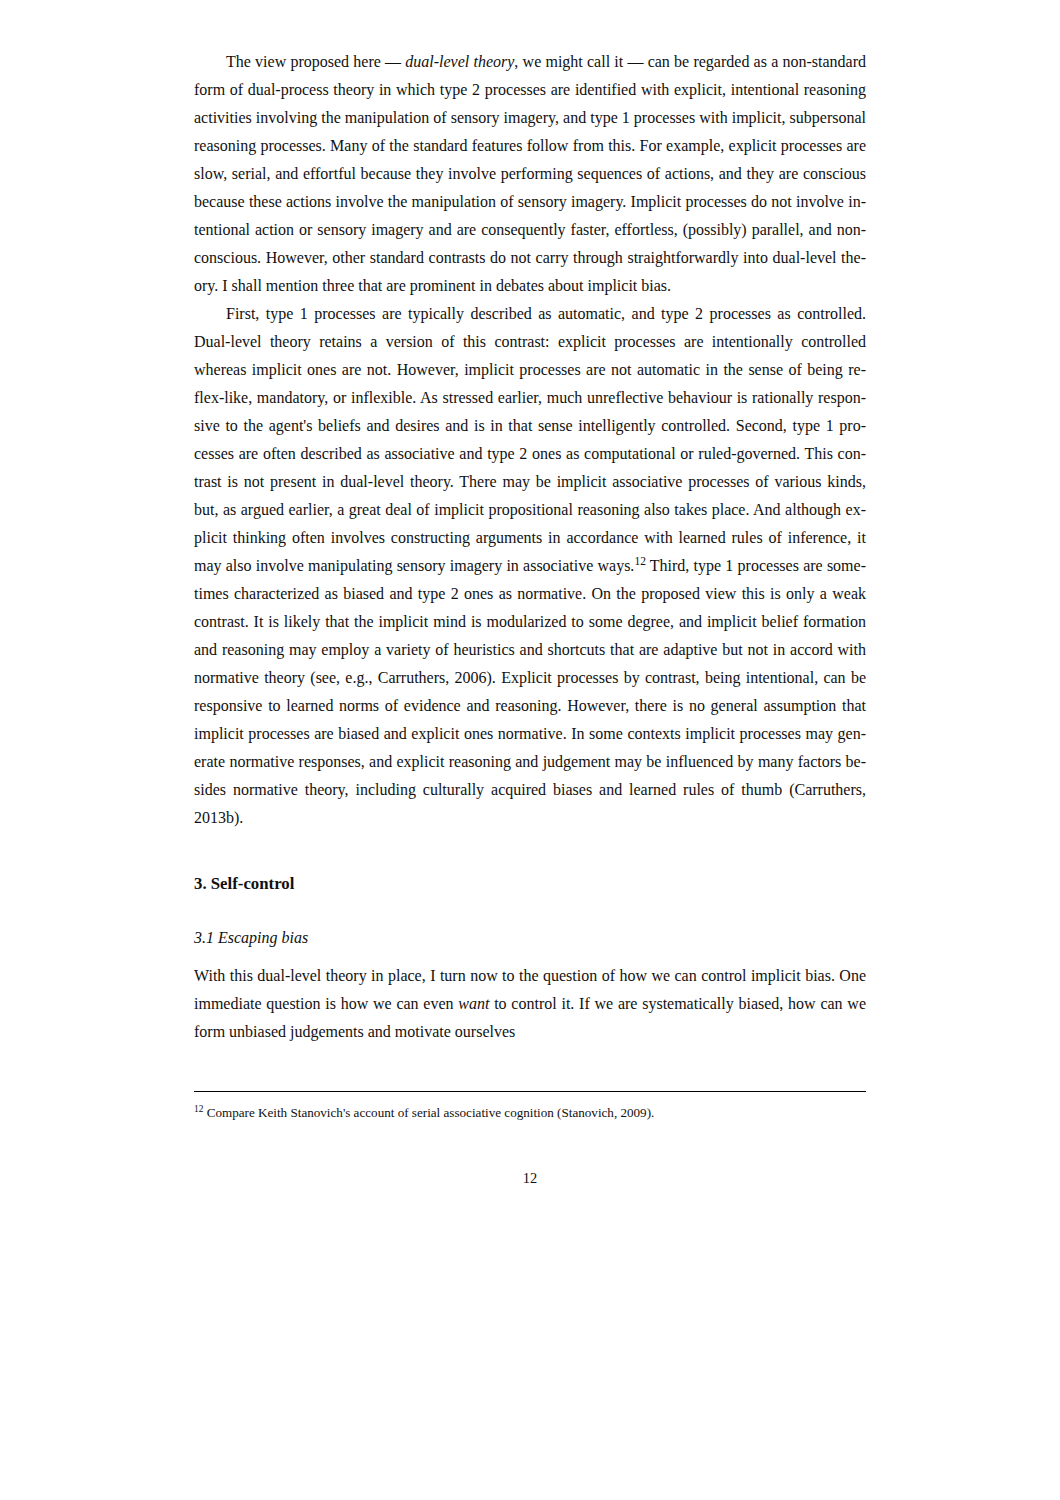The view proposed here — dual-level theory, we might call it — can be regarded as a non-standard form of dual-process theory in which type 2 processes are identified with explicit, intentional reasoning activities involving the manipulation of sensory imagery, and type 1 processes with implicit, subpersonal reasoning processes. Many of the standard features follow from this. For example, explicit processes are slow, serial, and effortful because they involve performing sequences of actions, and they are conscious because these actions involve the manipulation of sensory imagery. Implicit processes do not involve intentional action or sensory imagery and are consequently faster, effortless, (possibly) parallel, and nonconscious. However, other standard contrasts do not carry through straightforwardly into dual-level theory. I shall mention three that are prominent in debates about implicit bias.
First, type 1 processes are typically described as automatic, and type 2 processes as controlled. Dual-level theory retains a version of this contrast: explicit processes are intentionally controlled whereas implicit ones are not. However, implicit processes are not automatic in the sense of being reflex-like, mandatory, or inflexible. As stressed earlier, much unreflective behaviour is rationally responsive to the agent's beliefs and desires and is in that sense intelligently controlled. Second, type 1 processes are often described as associative and type 2 ones as computational or ruled-governed. This contrast is not present in dual-level theory. There may be implicit associative processes of various kinds, but, as argued earlier, a great deal of implicit propositional reasoning also takes place. And although explicit thinking often involves constructing arguments in accordance with learned rules of inference, it may also involve manipulating sensory imagery in associative ways.12 Third, type 1 processes are sometimes characterized as biased and type 2 ones as normative. On the proposed view this is only a weak contrast. It is likely that the implicit mind is modularized to some degree, and implicit belief formation and reasoning may employ a variety of heuristics and shortcuts that are adaptive but not in accord with normative theory (see, e.g., Carruthers, 2006). Explicit processes by contrast, being intentional, can be responsive to learned norms of evidence and reasoning. However, there is no general assumption that implicit processes are biased and explicit ones normative. In some contexts implicit processes may generate normative responses, and explicit reasoning and judgement may be influenced by many factors besides normative theory, including culturally acquired biases and learned rules of thumb (Carruthers, 2013b).
3. Self-control
3.1 Escaping bias
With this dual-level theory in place, I turn now to the question of how we can control implicit bias. One immediate question is how we can even want to control it. If we are systematically biased, how can we form unbiased judgements and motivate ourselves
12 Compare Keith Stanovich's account of serial associative cognition (Stanovich, 2009).
12